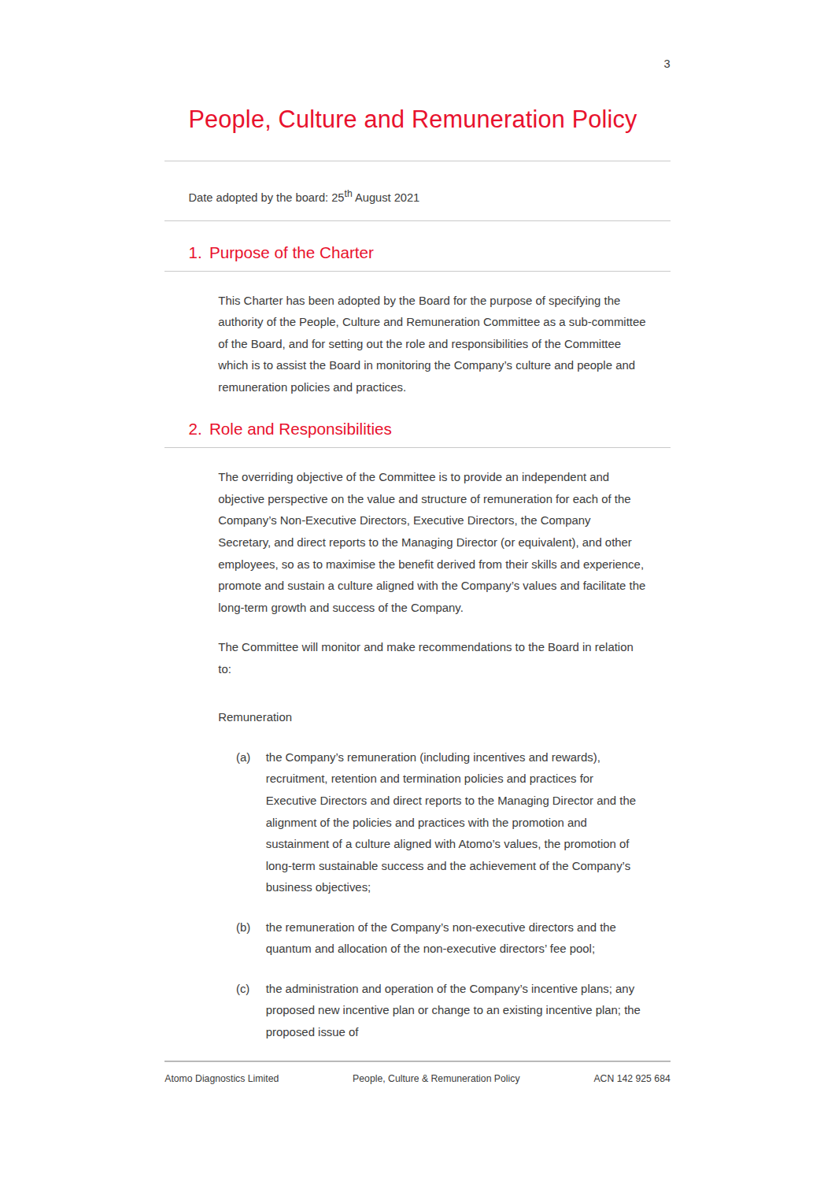3
People, Culture and Remuneration Policy
Date adopted by the board: 25th August 2021
1. Purpose of the Charter
This Charter has been adopted by the Board for the purpose of specifying the authority of the People, Culture and Remuneration Committee as a sub-committee of the Board, and for setting out the role and responsibilities of the Committee which is to assist the Board in monitoring the Company’s culture and people and remuneration policies and practices.
2. Role and Responsibilities
The overriding objective of the Committee is to provide an independent and objective perspective on the value and structure of remuneration for each of the Company’s Non-Executive Directors, Executive Directors, the Company Secretary, and direct reports to the Managing Director (or equivalent), and other employees, so as to maximise the benefit derived from their skills and experience, promote and sustain a culture aligned with the Company’s values and facilitate the long-term growth and success of the Company.
The Committee will monitor and make recommendations to the Board in relation to:
Remuneration
(a) the Company’s remuneration (including incentives and rewards), recruitment, retention and termination policies and practices for Executive Directors and direct reports to the Managing Director and the alignment of the policies and practices with the promotion and sustainment of a culture aligned with Atomo’s values, the promotion of long-term sustainable success and the achievement of the Company’s business objectives;
(b) the remuneration of the Company’s non-executive directors and the quantum and allocation of the non-executive directors’ fee pool;
(c) the administration and operation of the Company’s incentive plans; any proposed new incentive plan or change to an existing incentive plan; the proposed issue of
Atomo Diagnostics Limited
People, Culture & Remuneration Policy
ACN 142 925 684